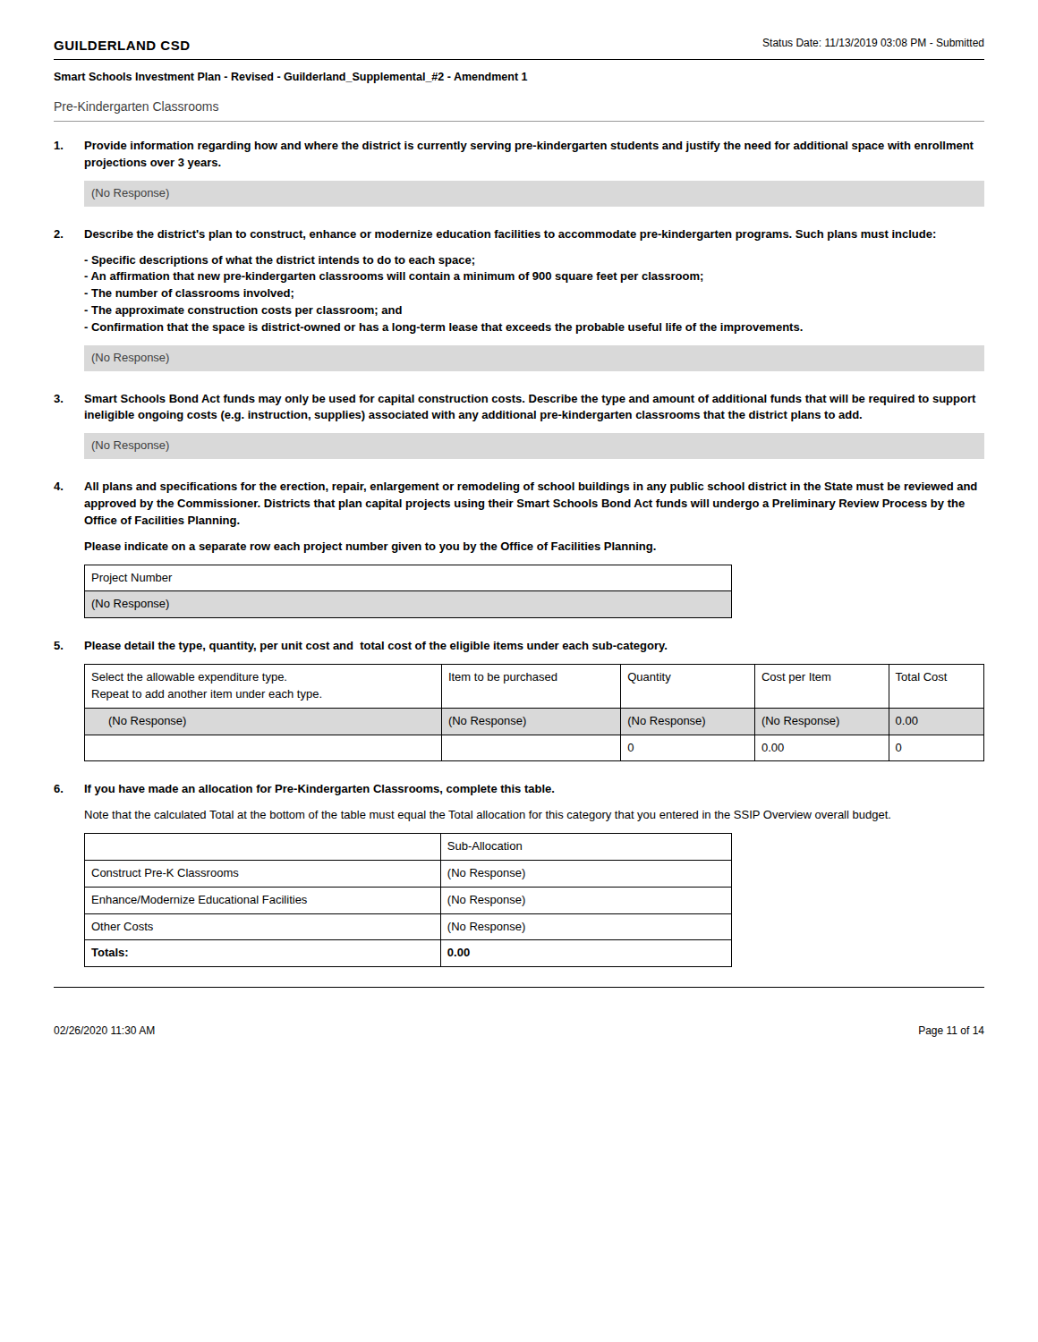GUILDERLAND CSD
Status Date: 11/13/2019 03:08 PM - Submitted
Smart Schools Investment Plan - Revised - Guilderland_Supplemental_#2 - Amendment 1
Pre-Kindergarten Classrooms
Provide information regarding how and where the district is currently serving pre-kindergarten students and justify the need for additional space with enrollment projections over 3 years.
(No Response)
Describe the district's plan to construct, enhance or modernize education facilities to accommodate pre-kindergarten programs. Such plans must include:
- Specific descriptions of what the district intends to do to each space;
- An affirmation that new pre-kindergarten classrooms will contain a minimum of 900 square feet per classroom;
- The number of classrooms involved;
- The approximate construction costs per classroom; and
- Confirmation that the space is district-owned or has a long-term lease that exceeds the probable useful life of the improvements.
(No Response)
Smart Schools Bond Act funds may only be used for capital construction costs. Describe the type and amount of additional funds that will be required to support ineligible ongoing costs (e.g. instruction, supplies) associated with any additional pre-kindergarten classrooms that the district plans to add.
(No Response)
All plans and specifications for the erection, repair, enlargement or remodeling of school buildings in any public school district in the State must be reviewed and approved by the Commissioner. Districts that plan capital projects using their Smart Schools Bond Act funds will undergo a Preliminary Review Process by the Office of Facilities Planning.
Please indicate on a separate row each project number given to you by the Office of Facilities Planning.
| Project Number |
| --- |
| (No Response) |
Please detail the type, quantity, per unit cost and total cost of the eligible items under each sub-category.
| Select the allowable expenditure type. Repeat to add another item under each type. | Item to be purchased | Quantity | Cost per Item | Total Cost |
| --- | --- | --- | --- | --- |
| (No Response) | (No Response) | (No Response) | (No Response) | 0.00 |
| | | 0 | 0.00 | 0 |
If you have made an allocation for Pre-Kindergarten Classrooms, complete this table.
Note that the calculated Total at the bottom of the table must equal the Total allocation for this category that you entered in the SSIP Overview overall budget.
| | Sub-Allocation |
| --- | --- |
| Construct Pre-K Classrooms | (No Response) |
| Enhance/Modernize Educational Facilities | (No Response) |
| Other Costs | (No Response) |
| Totals: | 0.00 |
02/26/2020 11:30 AM
Page 11 of 14